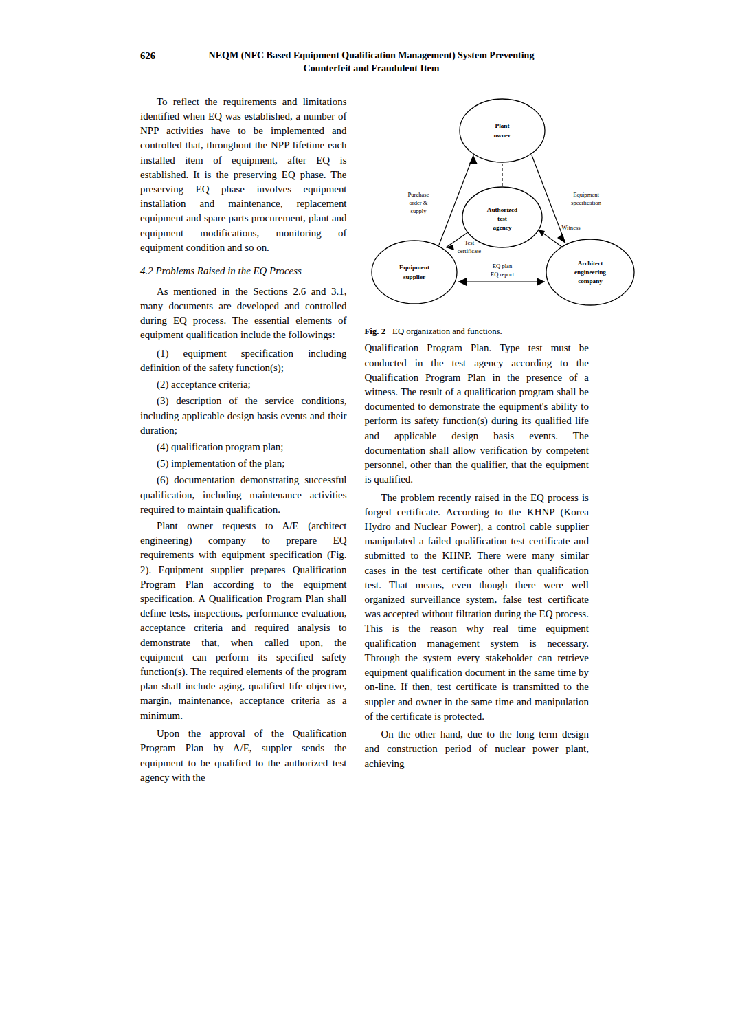626
NEQM (NFC Based Equipment Qualification Management) System Preventing
Counterfeit and Fraudulent Item
To reflect the requirements and limitations identified when EQ was established, a number of NPP activities have to be implemented and controlled that, throughout the NPP lifetime each installed item of equipment, after EQ is established. It is the preserving EQ phase. The preserving EQ phase involves equipment installation and maintenance, replacement equipment and spare parts procurement, plant and equipment modifications, monitoring of equipment condition and so on.
4.2 Problems Raised in the EQ Process
As mentioned in the Sections 2.6 and 3.1, many documents are developed and controlled during EQ process. The essential elements of equipment qualification include the followings:
(1) equipment specification including definition of the safety function(s);
(2) acceptance criteria;
(3) description of the service conditions, including applicable design basis events and their duration;
(4) qualification program plan;
(5) implementation of the plan;
(6) documentation demonstrating successful qualification, including maintenance activities required to maintain qualification.
Plant owner requests to A/E (architect engineering) company to prepare EQ requirements with equipment specification (Fig. 2). Equipment supplier prepares Qualification Program Plan according to the equipment specification. A Qualification Program Plan shall define tests, inspections, performance evaluation, acceptance criteria and required analysis to demonstrate that, when called upon, the equipment can perform its specified safety function(s). The required elements of the program plan shall include aging, qualified life objective, margin, maintenance, acceptance criteria as a minimum.
Upon the approval of the Qualification Program Plan by A/E, suppler sends the equipment to be qualified to the authorized test agency with the
Plant owner Authorized test agency Equipment supplier Architect engineering company Purchase order & supply Equipment specification Witness Test certificate EQ plan EQ report
Fig. 2 EQ organization and functions.
Qualification Program Plan. Type test must be conducted in the test agency according to the Qualification Program Plan in the presence of a witness. The result of a qualification program shall be documented to demonstrate the equipment's ability to perform its safety function(s) during its qualified life and applicable design basis events. The documentation shall allow verification by competent personnel, other than the qualifier, that the equipment is qualified.
The problem recently raised in the EQ process is forged certificate. According to the KHNP (Korea Hydro and Nuclear Power), a control cable supplier manipulated a failed qualification test certificate and submitted to the KHNP. There were many similar cases in the test certificate other than qualification test. That means, even though there were well organized surveillance system, false test certificate was accepted without filtration during the EQ process. This is the reason why real time equipment qualification management system is necessary. Through the system every stakeholder can retrieve equipment qualification document in the same time by on-line. If then, test certificate is transmitted to the suppler and owner in the same time and manipulation of the certificate is protected.
On the other hand, due to the long term design and construction period of nuclear power plant, achieving